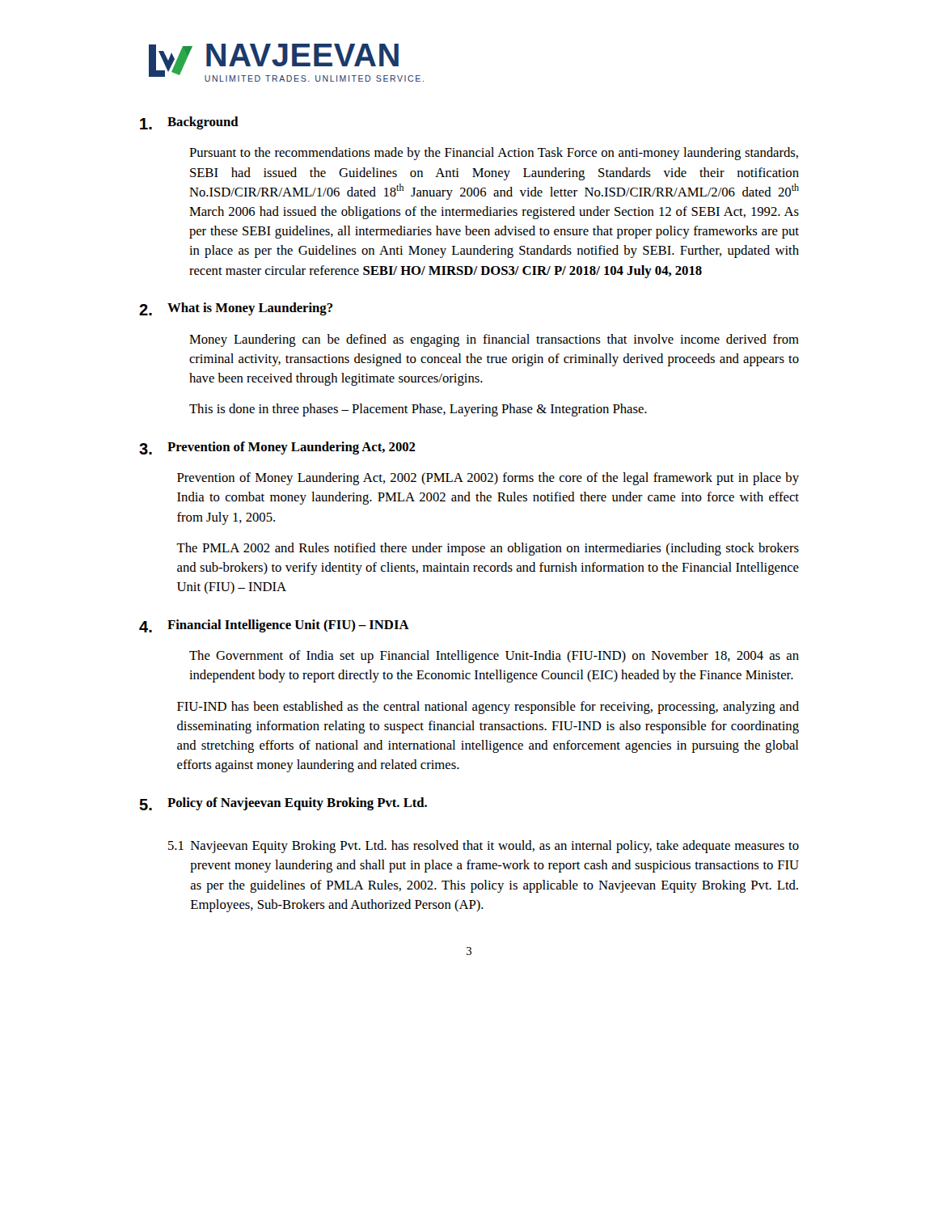NAVJEEVAN UNLIMITED TRADES. UNLIMITED SERVICE.
Background
Pursuant to the recommendations made by the Financial Action Task Force on anti-money laundering standards, SEBI had issued the Guidelines on Anti Money Laundering Standards vide their notification No.ISD/CIR/RR/AML/1/06 dated 18th January 2006 and vide letter No.ISD/CIR/RR/AML/2/06 dated 20th March 2006 had issued the obligations of the intermediaries registered under Section 12 of SEBI Act, 1992. As per these SEBI guidelines, all intermediaries have been advised to ensure that proper policy frameworks are put in place as per the Guidelines on Anti Money Laundering Standards notified by SEBI. Further, updated with recent master circular reference SEBI/ HO/ MIRSD/ DOS3/ CIR/ P/ 2018/ 104 July 04, 2018
What is Money Laundering?
Money Laundering can be defined as engaging in financial transactions that involve income derived from criminal activity, transactions designed to conceal the true origin of criminally derived proceeds and appears to have been received through legitimate sources/origins.
This is done in three phases – Placement Phase, Layering Phase & Integration Phase.
Prevention of Money Laundering Act, 2002
Prevention of Money Laundering Act, 2002 (PMLA 2002) forms the core of the legal framework put in place by India to combat money laundering. PMLA 2002 and the Rules notified there under came into force with effect from July 1, 2005.
The PMLA 2002 and Rules notified there under impose an obligation on intermediaries (including stock brokers and sub-brokers) to verify identity of clients, maintain records and furnish information to the Financial Intelligence Unit (FIU) – INDIA
Financial Intelligence Unit (FIU) – INDIA
The Government of India set up Financial Intelligence Unit-India (FIU-IND) on November 18, 2004 as an independent body to report directly to the Economic Intelligence Council (EIC) headed by the Finance Minister.
FIU-IND has been established as the central national agency responsible for receiving, processing, analyzing and disseminating information relating to suspect financial transactions. FIU-IND is also responsible for coordinating and stretching efforts of national and international intelligence and enforcement agencies in pursuing the global efforts against money laundering and related crimes.
Policy of Navjeevan Equity Broking Pvt. Ltd.
5.1 Navjeevan Equity Broking Pvt. Ltd. has resolved that it would, as an internal policy, take adequate measures to prevent money laundering and shall put in place a frame-work to report cash and suspicious transactions to FIU as per the guidelines of PMLA Rules, 2002. This policy is applicable to Navjeevan Equity Broking Pvt. Ltd. Employees, Sub-Brokers and Authorized Person (AP).
3